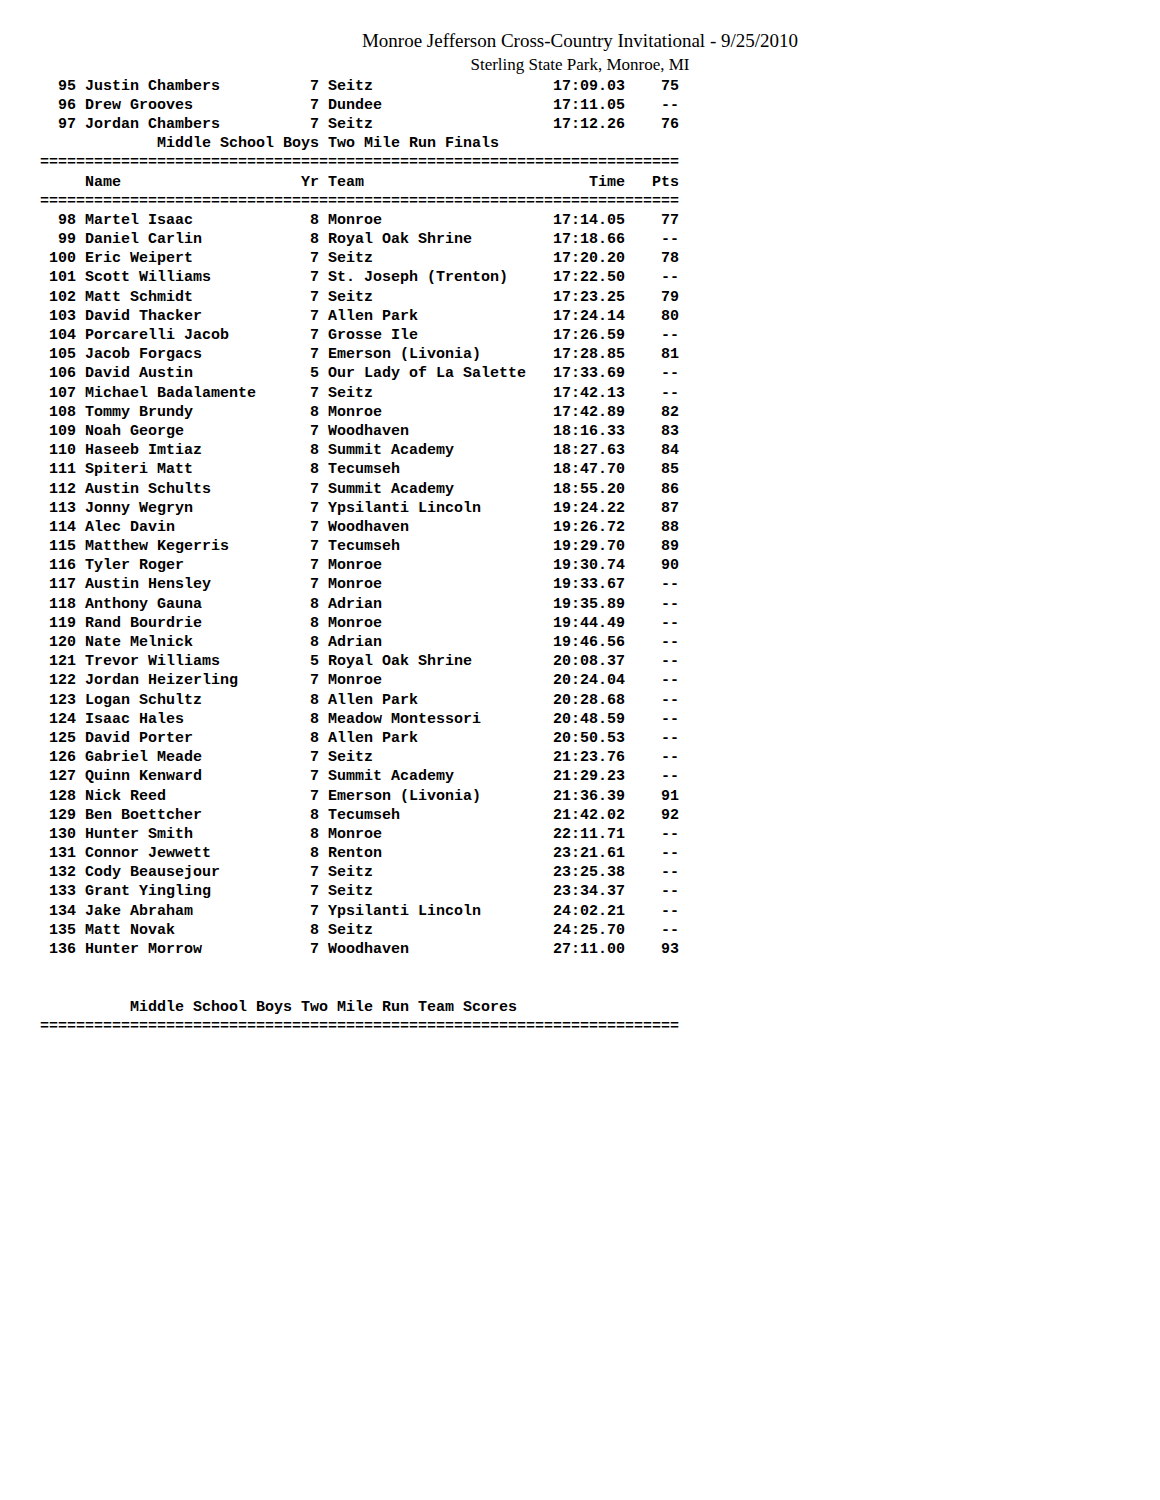Monroe Jefferson Cross-Country Invitational - 9/25/2010
Sterling State Park, Monroe, MI
  95 Justin Chambers          7 Seitz                    17:09.03    75
  96 Drew Grooves             7 Dundee                   17:11.05    --
  97 Jordan Chambers          7 Seitz                    17:12.26    76
             Middle School Boys Two Mile Run Finals
=======================================================================
     Name                    Yr Team                         Time   Pts
=======================================================================
  98 Martel Isaac             8 Monroe                   17:14.05    77
  99 Daniel Carlin            8 Royal Oak Shrine         17:18.66    --
 100 Eric Weipert             7 Seitz                    17:20.20    78
 101 Scott Williams           7 St. Joseph (Trenton)     17:22.50    --
 102 Matt Schmidt             7 Seitz                    17:23.25    79
 103 David Thacker            7 Allen Park               17:24.14    80
 104 Porcarelli Jacob         7 Grosse Ile               17:26.59    --
 105 Jacob Forgacs            7 Emerson (Livonia)        17:28.85    81
 106 David Austin             5 Our Lady of La Salette   17:33.69    --
 107 Michael Badalamente      7 Seitz                    17:42.13    --
 108 Tommy Brundy             8 Monroe                   17:42.89    82
 109 Noah George              7 Woodhaven                18:16.33    83
 110 Haseeb Imtiaz            8 Summit Academy           18:27.63    84
 111 Spiteri Matt             8 Tecumseh                 18:47.70    85
 112 Austin Schults           7 Summit Academy           18:55.20    86
 113 Jonny Wegryn             7 Ypsilanti Lincoln        19:24.22    87
 114 Alec Davin               7 Woodhaven                19:26.72    88
 115 Matthew Kegerris         7 Tecumseh                 19:29.70    89
 116 Tyler Roger              7 Monroe                   19:30.74    90
 117 Austin Hensley           7 Monroe                   19:33.67    --
 118 Anthony Gauna            8 Adrian                   19:35.89    --
 119 Rand Bourdrie            8 Monroe                   19:44.49    --
 120 Nate Melnick             8 Adrian                   19:46.56    --
 121 Trevor Williams          5 Royal Oak Shrine         20:08.37    --
 122 Jordan Heizerling        7 Monroe                   20:24.04    --
 123 Logan Schultz            8 Allen Park               20:28.68    --
 124 Isaac Hales              8 Meadow Montessori        20:48.59    --
 125 David Porter             8 Allen Park               20:50.53    --
 126 Gabriel Meade            7 Seitz                    21:23.76    --
 127 Quinn Kenward            7 Summit Academy           21:29.23    --
 128 Nick Reed                7 Emerson (Livonia)        21:36.39    91
 129 Ben Boettcher            8 Tecumseh                 21:42.02    92
 130 Hunter Smith             8 Monroe                   22:11.71    --
 131 Connor Jewwett           8 Renton                   23:21.61    --
 132 Cody Beausejour          7 Seitz                    23:25.38    --
 133 Grant Yingling           7 Seitz                    23:34.37    --
 134 Jake Abraham             7 Ypsilanti Lincoln        24:02.21    --
 135 Matt Novak               8 Seitz                    24:25.70    --
 136 Hunter Morrow            7 Woodhaven                27:11.00    93


          Middle School Boys Two Mile Run Team Scores
=======================================================================